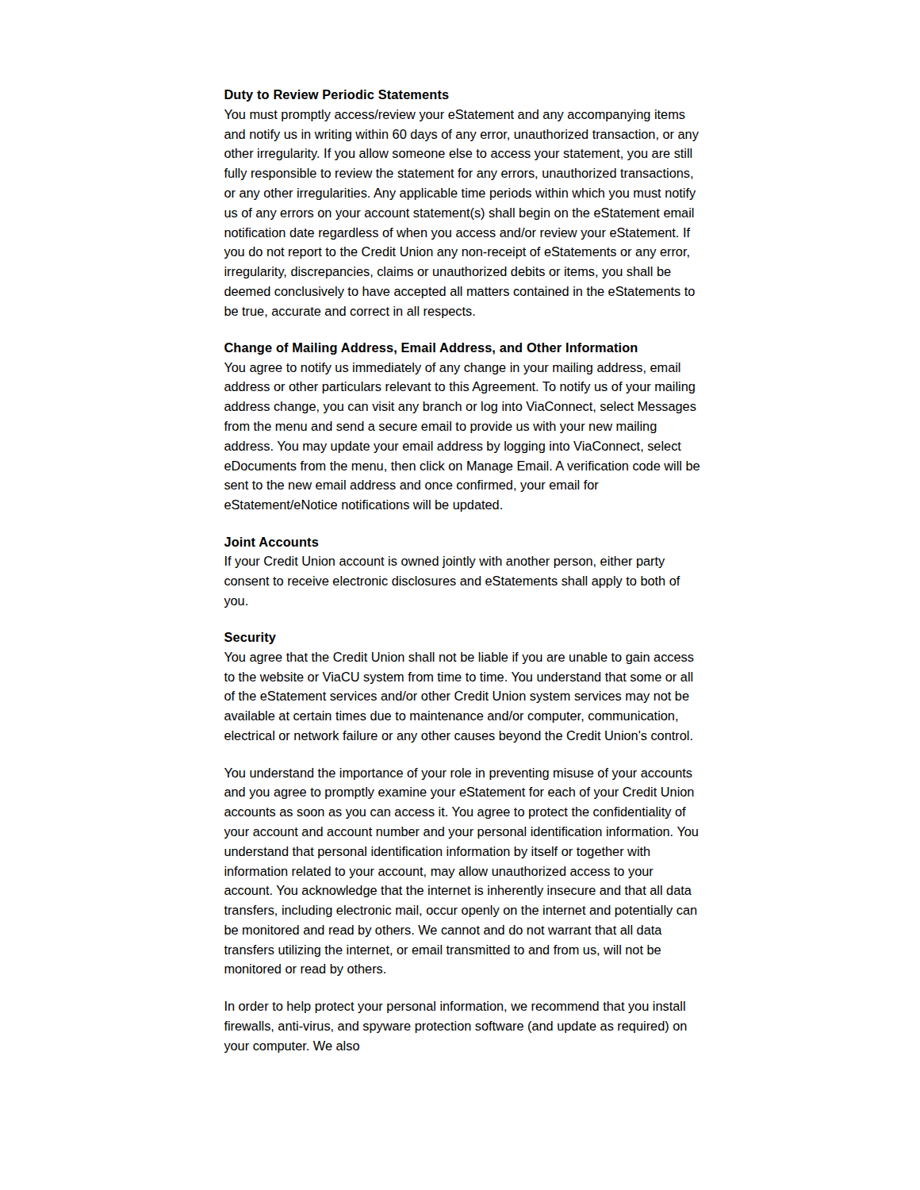Duty to Review Periodic Statements
You must promptly access/review your eStatement and any accompanying items and notify us in writing within 60 days of any error, unauthorized transaction, or any other irregularity. If you allow someone else to access your statement, you are still fully responsible to review the statement for any errors, unauthorized transactions, or any other irregularities. Any applicable time periods within which you must notify us of any errors on your account statement(s) shall begin on the eStatement email notification date regardless of when you access and/or review your eStatement. If you do not report to the Credit Union any non-receipt of eStatements or any error, irregularity, discrepancies, claims or unauthorized debits or items, you shall be deemed conclusively to have accepted all matters contained in the eStatements to be true, accurate and correct in all respects.
Change of Mailing Address, Email Address, and Other Information
You agree to notify us immediately of any change in your mailing address, email address or other particulars relevant to this Agreement. To notify us of your mailing address change, you can visit any branch or log into ViaConnect, select Messages from the menu and send a secure email to provide us with your new mailing address. You may update your email address by logging into ViaConnect, select eDocuments from the menu, then click on Manage Email. A verification code will be sent to the new email address and once confirmed, your email for eStatement/eNotice notifications will be updated.
Joint Accounts
If your Credit Union account is owned jointly with another person, either party consent to receive electronic disclosures and eStatements shall apply to both of you.
Security
You agree that the Credit Union shall not be liable if you are unable to gain access to the website or ViaCU system from time to time. You understand that some or all of the eStatement services and/or other Credit Union system services may not be available at certain times due to maintenance and/or computer, communication, electrical or network failure or any other causes beyond the Credit Union's control.
You understand the importance of your role in preventing misuse of your accounts and you agree to promptly examine your eStatement for each of your Credit Union accounts as soon as you can access it. You agree to protect the confidentiality of your account and account number and your personal identification information. You understand that personal identification information by itself or together with information related to your account, may allow unauthorized access to your account. You acknowledge that the internet is inherently insecure and that all data transfers, including electronic mail, occur openly on the internet and potentially can be monitored and read by others. We cannot and do not warrant that all data transfers utilizing the internet, or email transmitted to and from us, will not be monitored or read by others.
In order to help protect your personal information, we recommend that you install firewalls, anti-virus, and spyware protection software (and update as required) on your computer. We also